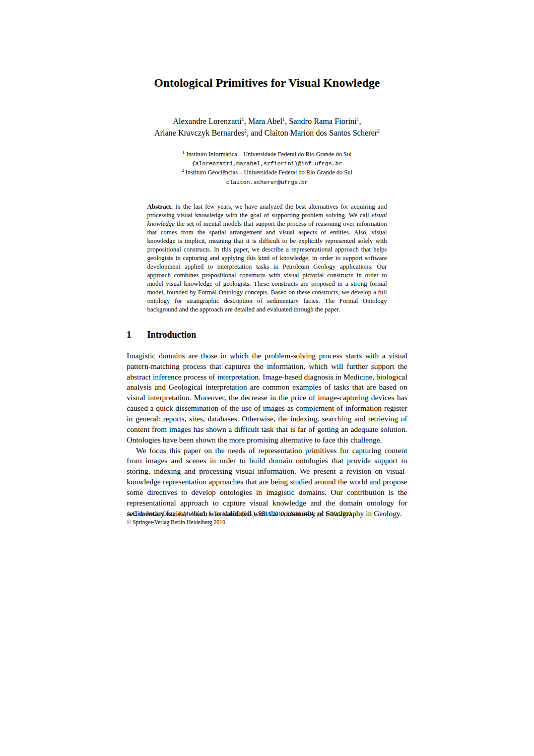Ontological Primitives for Visual Knowledge
Alexandre Lorenzatti1, Mara Abel1, Sandro Rama Fiorini1,
Ariane Kravczyk Bernardes2, and Claiton Marion dos Santos Scherer2
1 Instituto Informática – Universidade Federal do Rio Grande do Sul
{alorenzatti,marabel,srfiorini}@inf.ufrgs.br
2 Instituto Geociências – Universidade Federal do Rio Grande do Sul
claiton.scherer@ufrgs.br
Abstract. In the last few years, we have analyzed the best alternatives for acquiring and processing visual knowledge with the goal of supporting problem solving. We call visual knowledge the set of mental models that support the process of reasoning over information that comes from the spatial arrangement and visual aspects of entities. Also, visual knowledge is implicit, meaning that it is difficult to be explicitly represented solely with propositional constructs. In this paper, we describe a representational approach that helps geologists in capturing and applying this kind of knowledge, in order to support software development applied to interpretation tasks in Petroleum Geology applications. Our approach combines propositional constructs with visual pictorial constructs in order to model visual knowledge of geologists. These constructs are proposed in a strong formal model, founded by Formal Ontology concepts. Based on these constructs, we develop a full ontology for stratigraphic description of sedimentary facies. The Formal Ontology background and the approach are detailed and evaluated through the paper.
1 Introduction
Imagistic domains are those in which the problem-solving process starts with a visual pattern-matching process that captures the information, which will further support the abstract inference process of interpretation. Image-based diagnosis in Medicine, biological analysis and Geological interpretation are common examples of tasks that are based on visual interpretation. Moreover, the decrease in the price of image-capturing devices has caused a quick dissemination of the use of images as complement of information register in general: reports, sites, databases. Otherwise, the indexing, searching and retrieving of content from images has shown a difficult task that is far of getting an adequate solution. Ontologies have been shown the more promising alternative to face this challenge.
We focus this paper on the needs of representation primitives for capturing content from images and scenes in order to build domain ontologies that provide support to storing, indexing and processing visual information. We present a revision on visual-knowledge representation approaches that are being studied around the world and propose some directives to develop ontologies in imagistic domains. Our contribution is the representational approach to capture visual knowledge and the domain ontology for sedimentary facies, which was validated with the community of Stratigraphy in Geology.
A.C. da Rocha Costa, R.M. Vicari, F. Tonidandel (Eds.): SBIA 2010, LNAI 6404, pp. 1–10, 2010.
© Springer-Verlag Berlin Heidelberg 2010